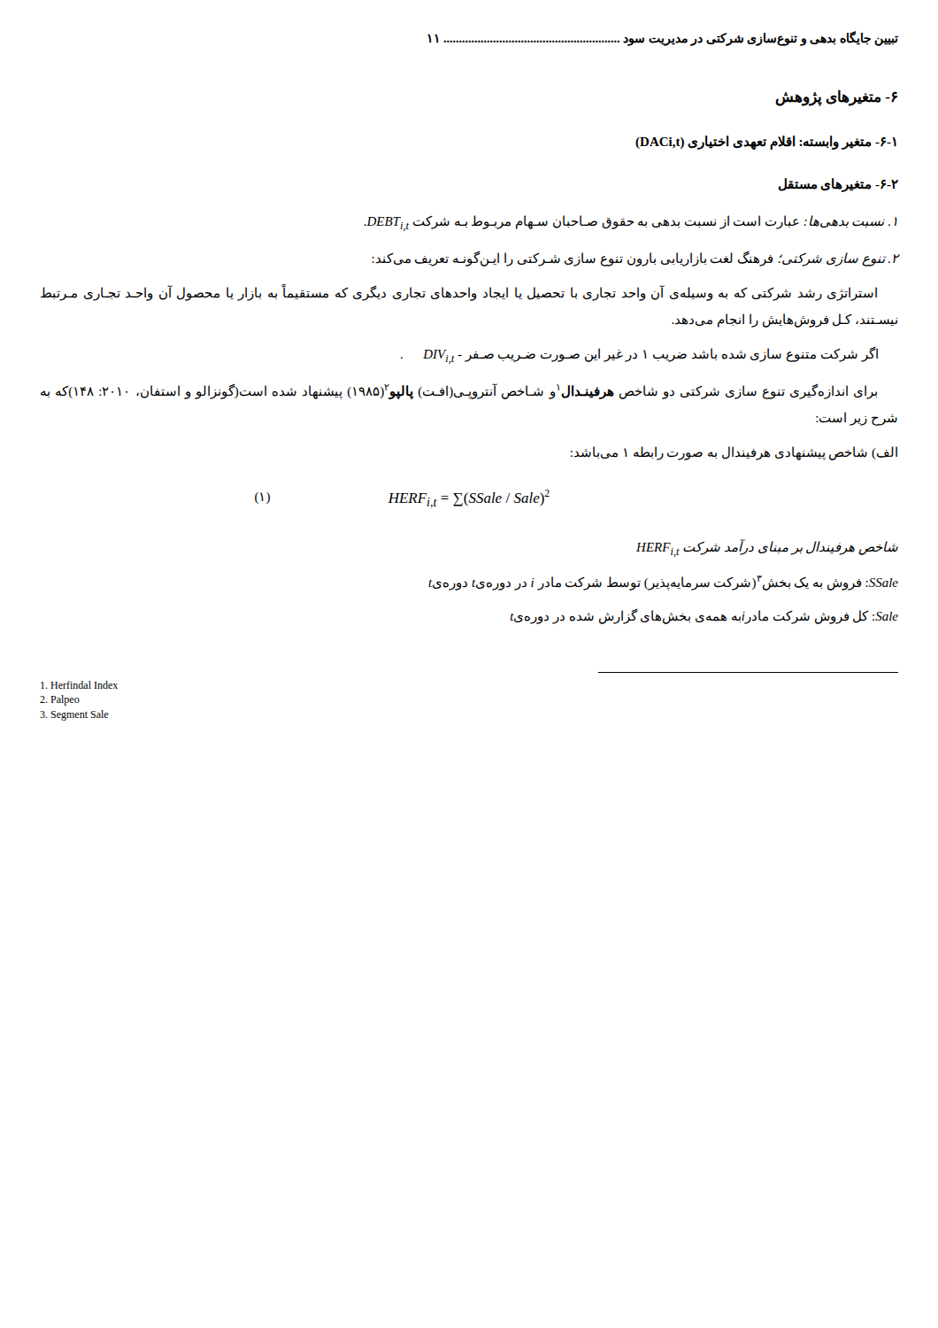تبیین جایگاه بدهی و تنوع‌سازی شرکتی در مدیریت سود ......................................................... ۱۱
۶- متغیرهای پژوهش
۶-۱- متغیر وابسته: اقلام تعهدی اختیاری (DACi,t)
۶-۲- متغیرهای مستقل
۱. نسبت بدهی‌ها: عبارت است از نسبت بدهی به حقوق صـاحبان سـهام مربـوط بـه شرکت DEBTi,t.
۲. تنوع سازی شرکتی؛ فرهنگ لغت بازاریابی بارون تنوع سازی شـرکتی را ایـن‌گونـه تعریف می‌کند:
استراتژی رشد شرکتی که به وسیله‌ی آن واحد تجاری با تحصیل یا ایجاد واحدهای تجاری دیگری که مستقیماً به بازار یا محصول آن واحـد تجـاری مـرتبط نیسـتند، کـل فروش‌هایش را انجام می‌دهد.
اگر شرکت متنوع سازی شده باشد ضریب ۱ در غیر این صـورت ضـریب صـفر - DIVi,t.
برای اندازه‌گیری تنوع سازی شرکتی دو شاخص هرفینـدال۱و شـاخص آنتروپـی(افـت) پالپو۲(۱۹۸۵) پیشنهاد شده است(گونزالو و استفان، ۲۰۱۰: ۱۴۸)که به شرح زیر است:
الف) شاخص پیشنهادی هرفیندال به صورت رابطه ۱ می‌باشد:
(۱) HERFi,t = ∑(SSale / Sale)2
شاخص هرفیندال بر مبنای درآمد شرکت HERFi,t
SSale: فروش به یک بخش۳(شرکت سرمایه‌پذیر) توسط شرکت مادر i در دوره‌یt دوره‌یt
Sale: کل فروش شرکت مادرiبه همه‌ی بخش‌های گزارش شده در دوره‌یt
1. Herfindal Index
2. Palpeo
3. Segment Sale